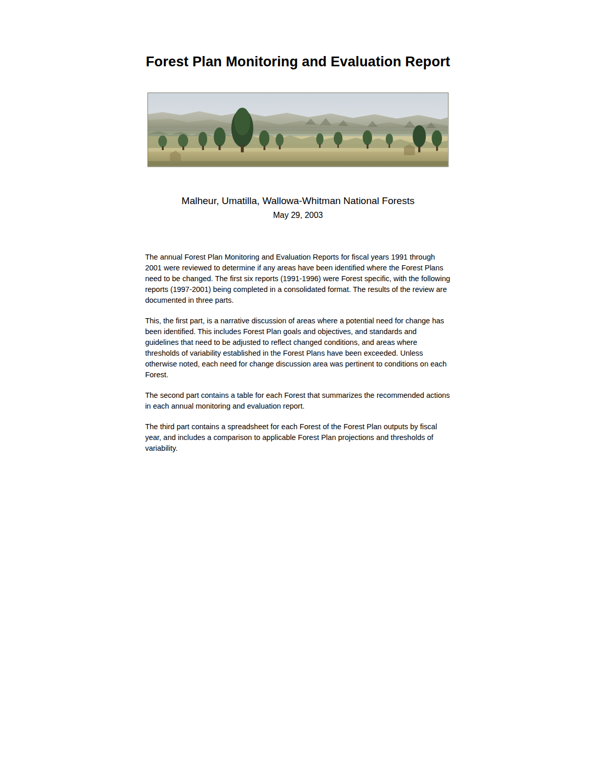Forest Plan Monitoring and Evaluation Report
Malheur, Umatilla, Wallowa-Whitman National Forests
May 29, 2003
The annual Forest Plan Monitoring and Evaluation Reports for fiscal years 1991 through 2001 were reviewed to determine if any areas have been identified where the Forest Plans need to be changed. The first six reports (1991-1996) were Forest specific, with the following reports (1997-2001) being completed in a consolidated format. The results of the review are documented in three parts.
This, the first part, is a narrative discussion of areas where a potential need for change has been identified. This includes Forest Plan goals and objectives, and standards and guidelines that need to be adjusted to reflect changed conditions, and areas where thresholds of variability established in the Forest Plans have been exceeded. Unless otherwise noted, each need for change discussion area was pertinent to conditions on each Forest.
The second part contains a table for each Forest that summarizes the recommended actions in each annual monitoring and evaluation report.
The third part contains a spreadsheet for each Forest of the Forest Plan outputs by fiscal year, and includes a comparison to applicable Forest Plan projections and thresholds of variability.